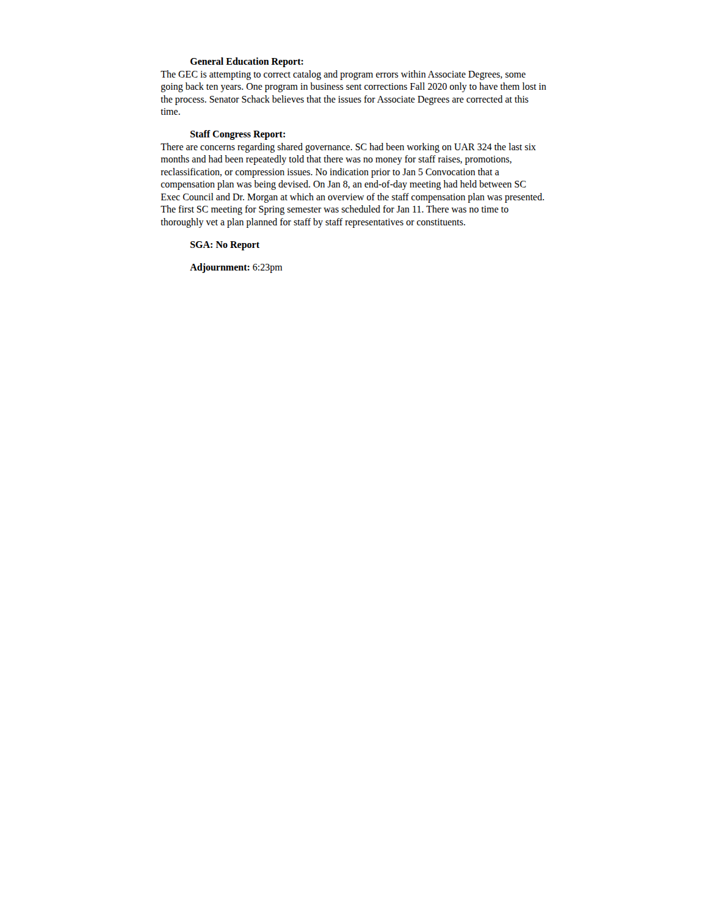General Education Report:
The GEC is attempting to correct catalog and program errors within Associate Degrees, some going back ten years. One program in business sent corrections Fall 2020 only to have them lost in the process. Senator Schack believes that the issues for Associate Degrees are corrected at this time.
Staff Congress Report:
There are concerns regarding shared governance. SC had been working on UAR 324 the last six months and had been repeatedly told that there was no money for staff raises, promotions, reclassification, or compression issues. No indication prior to Jan 5 Convocation that a compensation plan was being devised. On Jan 8, an end-of-day meeting had held between SC Exec Council and Dr. Morgan at which an overview of the staff compensation plan was presented. The first SC meeting for Spring semester was scheduled for Jan 11. There was no time to thoroughly vet a plan planned for staff by staff representatives or constituents.
SGA: No Report
Adjournment: 6:23pm